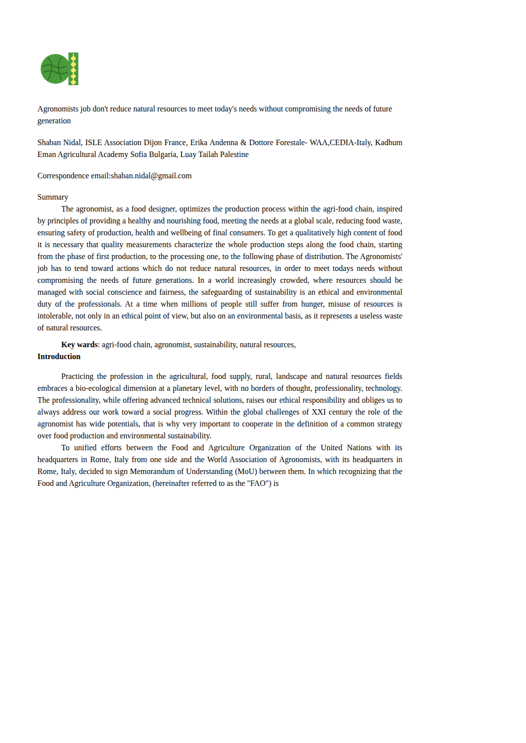Agronomists job don't reduce natural resources to meet today's needs without compromising the needs of future generation
Shaban Nidal, ISLE Association Dijon France, Erika Andenna & Dottore Forestale- WAA,CEDIA-Italy, Kadhum Eman Agricultural Academy Sofia Bulgaria, Luay Tailah Palestine
Correspondence email:shaban.nidal@gmail.com
Summary
The agronomist, as a food designer, optimizes the production process within the agri-food chain, inspired by principles of providing a healthy and nourishing food, meeting the needs at a global scale, reducing food waste, ensuring safety of production, health and wellbeing of final consumers. To get a qualitatively high content of food it is necessary that quality measurements characterize the whole production steps along the food chain, starting from the phase of first production, to the processing one, to the following phase of distribution. The Agronomists' job has to tend toward actions which do not reduce natural resources, in order to meet todays needs without compromising the needs of future generations. In a world increasingly crowded, where resources should be managed with social conscience and fairness, the safeguarding of sustainability is an ethical and environmental duty of the professionals. At a time when millions of people still suffer from hunger, misuse of resources is intolerable, not only in an ethical point of view, but also on an environmental basis, as it represents a useless waste of natural resources.
Key wards: agri-food chain, agronomist, sustainability, natural resources,
Introduction
Practicing the profession in the agricultural, food supply, rural, landscape and natural resources fields embraces a bio-ecological dimension at a planetary level, with no borders of thought, professionality, technology. The professionality, while offering advanced technical solutions, raises our ethical responsibility and obliges us to always address our work toward a social progress. Within the global challenges of XXI century the role of the agronomist has wide potentials, that is why very important to cooperate in the definition of a common strategy over food production and environmental sustainability.
To unified efforts between the Food and Agriculture Organization of the United Nations with its headquarters in Rome, Italy from one side and the World Association of Agronomists, with its headquarters in Rome, Italy, decided to sign Memorandum of Understanding (MoU) between them. In which recognizing that the Food and Agriculture Organization, (hereinafter referred to as the "FAO") is